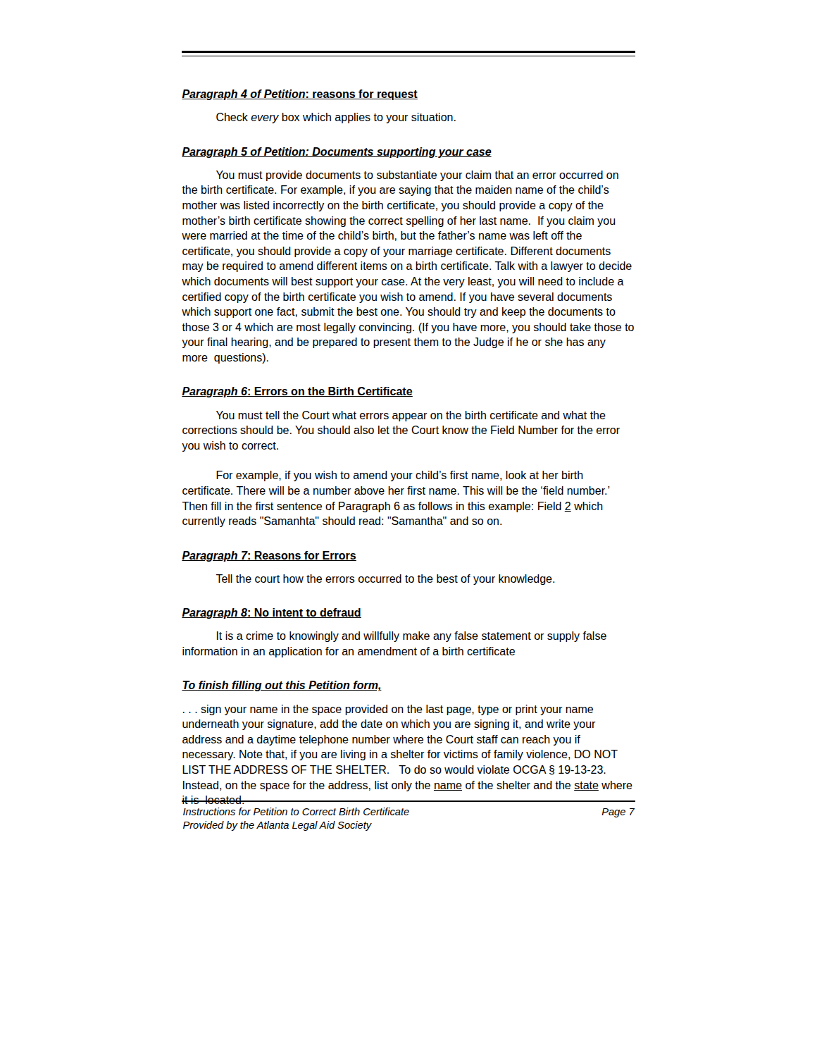Paragraph 4 of Petition: reasons for request
Check every box which applies to your situation.
Paragraph 5 of Petition: Documents supporting your case
You must provide documents to substantiate your claim that an error occurred on the birth certificate. For example, if you are saying that the maiden name of the child’s mother was listed incorrectly on the birth certificate, you should provide a copy of the mother’s birth certificate showing the correct spelling of her last name. If you claim you were married at the time of the child’s birth, but the father’s name was left off the certificate, you should provide a copy of your marriage certificate. Different documents may be required to amend different items on a birth certificate. Talk with a lawyer to decide which documents will best support your case. At the very least, you will need to include a certified copy of the birth certificate you wish to amend. If you have several documents which support one fact, submit the best one. You should try and keep the documents to those 3 or 4 which are most legally convincing. (If you have more, you should take those to your final hearing, and be prepared to present them to the Judge if he or she has any more questions).
Paragraph 6: Errors on the Birth Certificate
You must tell the Court what errors appear on the birth certificate and what the corrections should be. You should also let the Court know the Field Number for the error you wish to correct.
For example, if you wish to amend your child’s first name, look at her birth certificate. There will be a number above her first name. This will be the ‘field number.’ Then fill in the first sentence of Paragraph 6 as follows in this example: Field 2 which currently reads "Samanhta" should read: "Samantha" and so on.
Paragraph 7: Reasons for Errors
Tell the court how the errors occurred to the best of your knowledge.
Paragraph 8: No intent to defraud
It is a crime to knowingly and willfully make any false statement or supply false information in an application for an amendment of a birth certificate
To finish filling out this Petition form,
. . . sign your name in the space provided on the last page, type or print your name underneath your signature, add the date on which you are signing it, and write your address and a daytime telephone number where the Court staff can reach you if necessary. Note that, if you are living in a shelter for victims of family violence, DO NOT LIST THE ADDRESS OF THE SHELTER. To do so would violate OCGA § 19-13-23. Instead, on the space for the address, list only the name of the shelter and the state where it is located.
| Instructions for Petition to Correct Birth Certificate Provided by the Atlanta Legal Aid Society | Page 7 |